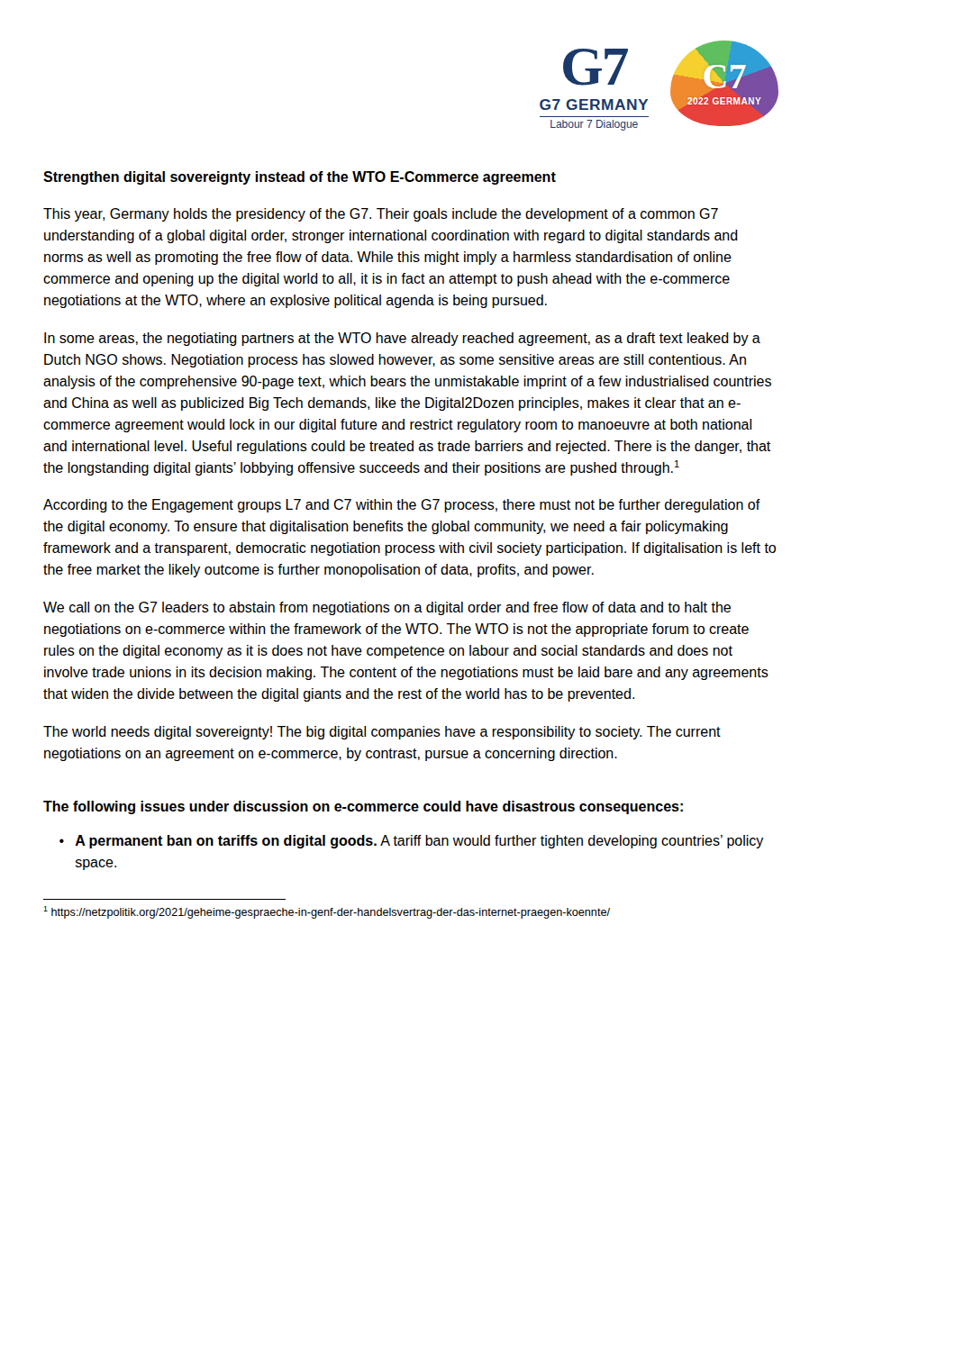G7 G7 GERMANY Labour 7 Dialogue
C7 2022 GERMANY
Strengthen digital sovereignty instead of the WTO E-Commerce agreement
This year, Germany holds the presidency of the G7. Their goals include the development of a common G7 understanding of a global digital order, stronger international coordination with regard to digital standards and norms as well as promoting the free flow of data. While this might imply a harmless standardisation of online commerce and opening up the digital world to all, it is in fact an attempt to push ahead with the e-commerce negotiations at the WTO, where an explosive political agenda is being pursued.
In some areas, the negotiating partners at the WTO have already reached agreement, as a draft text leaked by a Dutch NGO shows. Negotiation process has slowed however, as some sensitive areas are still contentious. An analysis of the comprehensive 90-page text, which bears the unmistakable imprint of a few industrialised countries and China as well as publicized Big Tech demands, like the Digital2Dozen principles, makes it clear that an e-commerce agreement would lock in our digital future and restrict regulatory room to manoeuvre at both national and international level. Useful regulations could be treated as trade barriers and rejected. There is the danger, that the longstanding digital giants’ lobbying offensive succeeds and their positions are pushed through.1
According to the Engagement groups L7 and C7 within the G7 process, there must not be further deregulation of the digital economy. To ensure that digitalisation benefits the global community, we need a fair policymaking framework and a transparent, democratic negotiation process with civil society participation. If digitalisation is left to the free market the likely outcome is further monopolisation of data, profits, and power.
We call on the G7 leaders to abstain from negotiations on a digital order and free flow of data and to halt the negotiations on e-commerce within the framework of the WTO. The WTO is not the appropriate forum to create rules on the digital economy as it is does not have competence on labour and social standards and does not involve trade unions in its decision making. The content of the negotiations must be laid bare and any agreements that widen the divide between the digital giants and the rest of the world has to be prevented.
The world needs digital sovereignty! The big digital companies have a responsibility to society. The current negotiations on an agreement on e-commerce, by contrast, pursue a concerning direction.
The following issues under discussion on e-commerce could have disastrous consequences:
A permanent ban on tariffs on digital goods. A tariff ban would further tighten developing countries’ policy space.
1 https://netzpolitik.org/2021/geheime-gespraeche-in-genf-der-handelsvertrag-der-das-internet-praegen-koennte/